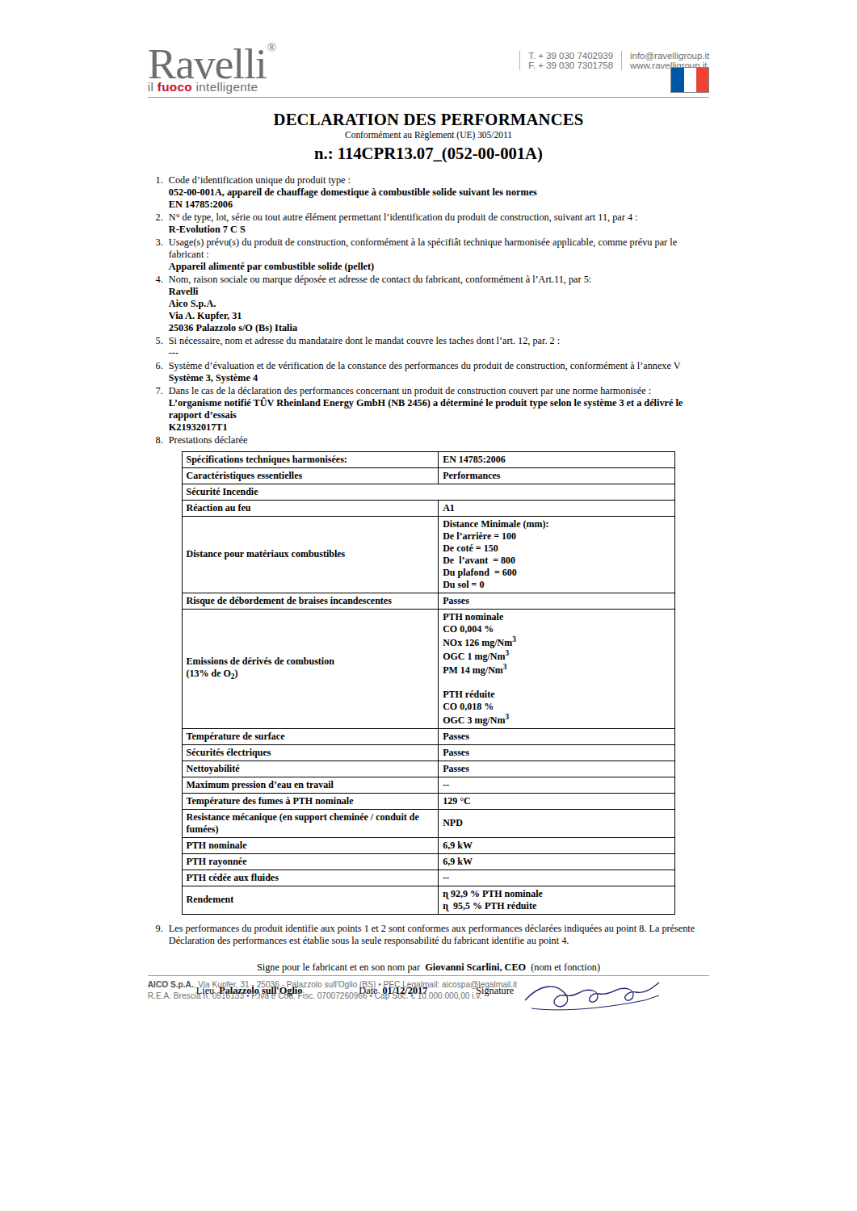Ravelli®
il fuoco intelligente
T. + 39 030 7402939
F. + 39 030 7301758
info@ravelligroup.it
www.ravelligroup.it
DECLARATION DES PERFORMANCES
Conformément au Règlement (UE) 305/2011
n.: 114CPR13.07_(052-00-001A)
Code d’identification unique du produit type :
052-00-001A, appareil de chauffage domestique à combustible solide suivant les normes
EN 14785:2006
N° de type, lot, série ou tout autre élément permettant l’identification du produit de construction, suivant art 11, par 4 :
R-Evolution 7 C S
Usage(s) prévu(s) du produit de construction, conformément à la spécifiât technique harmonisée applicable, comme prévu par le fabricant :
Appareil alimenté par combustible solide (pellet)
Nom, raison sociale ou marque déposée et adresse de contact du fabricant, conformément à l’Art.11, par 5:
Ravelli
Aico S.p.A.
Via A. Kupfer, 31
25036 Palazzolo s/O (Bs) Italia
Si nécessaire, nom et adresse du mandataire dont le mandat couvre les taches dont l’art. 12, par. 2 :
---
Système d’évaluation et de vérification de la constance des performances du produit de construction, conformément à l’annexe V
Système 3, Système 4
Dans le cas de la déclaration des performances concernant un produit de construction couvert par une norme harmonisée :
L’organisme notifié TÛV Rheinland Energy GmbH (NB 2456) a déterminé le produit type selon le système 3 et a délivré le rapport d’essais
K21932017T1
Prestations déclarée
| Spécifications techniques harmonisées: | EN 14785:2006 |
| Caractéristiques essentielles | Performances |
| Sécurité Incendie |
| Réaction au feu | A1 |
| Distance pour matériaux combustibles | Distance Minimale (mm): De l’arrière = 100 De coté = 150 De l’avant = 800 Du plafond = 600 Du sol = 0 |
| Risque de débordement de braises incandescentes | Passes |
| Emissions de dérivés de combustion (13% de O 2 ) | PTH nominale CO 0,004 % NOx 126 mg/Nm 3 OGC 1 mg/Nm 3 PM 14 mg/Nm 3 PTH réduite CO 0,018 % OGC 3 mg/Nm 3 |
| Température de surface | Passes |
| Sécurités électriques | Passes |
| Nettoyabilité | Passes |
| Maximum pression d’eau en travail | -- |
| Température des fumes à PTH nominale | 129 °C |
| Resistance mécanique (en support cheminée / conduit de fumées) | NPD |
| PTH nominale | 6,9 kW |
| PTH rayonnée | 6,9 kW |
| PTH cédée aux fluides | -- |
| Rendement | ɳ 92,9 % PTH nominale ɳ 95,5 % PTH réduite |
Les performances du produit identifie aux points 1 et 2 sont conformes aux performances déclarées indiquées au point 8. La présente Déclaration des performances est établie sous la seule responsabilité du fabricant identifie au point 4.
Signe pour le fabricant et en son nom par Giovanni Scarlini, CEO (nom et fonction)
Lieu Palazzolo sull'Oglio Date 01/12/2017 Signature
AICO S.p.A., Via Kupfer, 31 - 25036 - Palazzolo sull'Oglio (BS) • PEC Legalmail: aicospa@legalmail.it
R.E.A. Brescia n. 0516133 • P.Iva e Cod. Fisc. 07007260966 • Cap Soc. € 10.000.000,00 i.v.